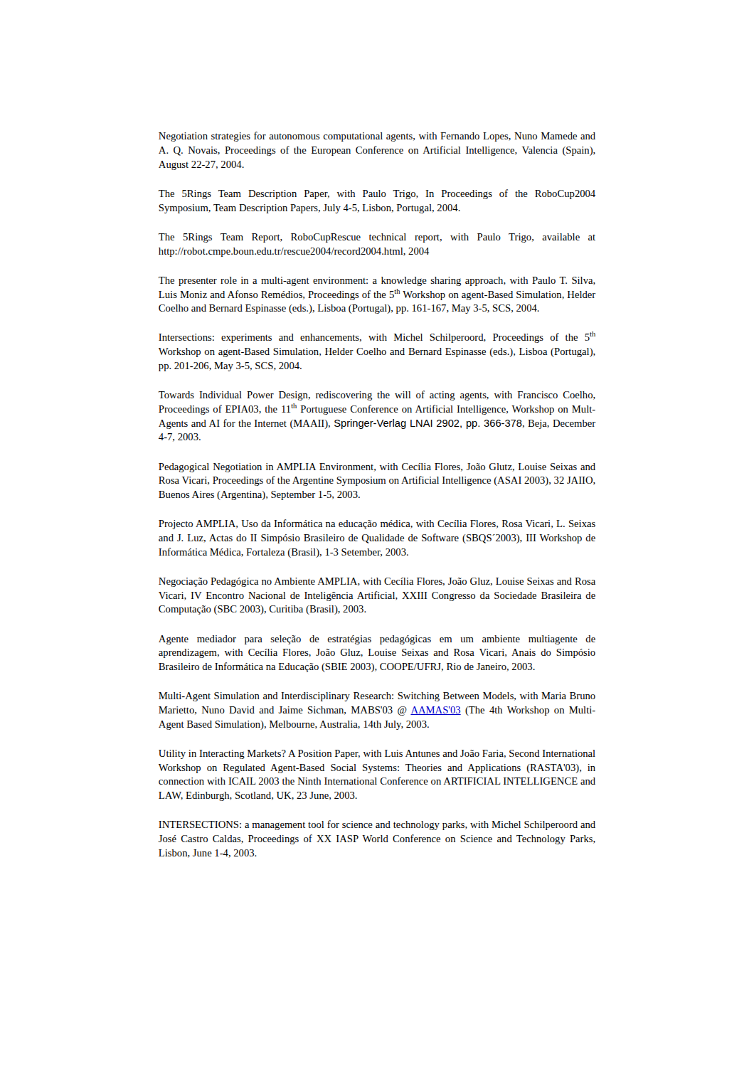Negotiation strategies for autonomous computational agents, with Fernando Lopes, Nuno Mamede and A. Q. Novais, Proceedings of the European Conference on Artificial Intelligence, Valencia (Spain), August 22-27, 2004.
The 5Rings Team Description Paper, with Paulo Trigo, In Proceedings of the RoboCup2004 Symposium, Team Description Papers, July 4-5, Lisbon, Portugal, 2004.
The 5Rings Team Report, RoboCupRescue technical report, with Paulo Trigo, available at http://robot.cmpe.boun.edu.tr/rescue2004/record2004.html, 2004
The presenter role in a multi-agent environment: a knowledge sharing approach, with Paulo T. Silva, Luis Moniz and Afonso Remédios, Proceedings of the 5th Workshop on agent-Based Simulation, Helder Coelho and Bernard Espinasse (eds.), Lisboa (Portugal), pp. 161-167, May 3-5, SCS, 2004.
Intersections: experiments and enhancements, with Michel Schilperoord, Proceedings of the 5th Workshop on agent-Based Simulation, Helder Coelho and Bernard Espinasse (eds.), Lisboa (Portugal), pp. 201-206, May 3-5, SCS, 2004.
Towards Individual Power Design, rediscovering the will of acting agents, with Francisco Coelho, Proceedings of EPIA03, the 11th Portuguese Conference on Artificial Intelligence, Workshop on Mult-Agents and AI for the Internet (MAAII), Springer-Verlag LNAI 2902, pp. 366-378, Beja, December 4-7, 2003.
Pedagogical Negotiation in AMPLIA Environment, with Cecília Flores, João Glutz, Louise Seixas and Rosa Vicari, Proceedings of the Argentine Symposium on Artificial Intelligence (ASAI 2003), 32 JAIIO, Buenos Aires (Argentina), September 1-5, 2003.
Projecto AMPLIA, Uso da Informática na educação médica, with Cecília Flores, Rosa Vicari, L. Seixas and J. Luz, Actas do II Simpósio Brasileiro de Qualidade de Software (SBQS´2003), III Workshop de Informática Médica, Fortaleza (Brasil), 1-3 Setember, 2003.
Negociação Pedagógica no Ambiente AMPLIA, with Cecília Flores, João Gluz, Louise Seixas and Rosa Vicari, IV Encontro Nacional de Inteligência Artificial, XXIII Congresso da Sociedade Brasileira de Computação (SBC 2003), Curitiba (Brasil), 2003.
Agente mediador para seleção de estratégias pedagógicas em um ambiente multiagente de aprendizagem, with Cecília Flores, João Gluz, Louise Seixas and Rosa Vicari, Anais do Simpósio Brasileiro de Informática na Educação (SBIE 2003), COOPE/UFRJ, Rio de Janeiro, 2003.
Multi-Agent Simulation and Interdisciplinary Research: Switching Between Models, with Maria Bruno Marietto, Nuno David and Jaime Sichman, MABS'03 @ AAMAS'03 (The 4th Workshop on Multi-Agent Based Simulation), Melbourne, Australia, 14th July, 2003.
Utility in Interacting Markets? A Position Paper, with Luis Antunes and João Faria, Second International Workshop on Regulated Agent-Based Social Systems: Theories and Applications (RASTA'03), in connection with ICAIL 2003 the Ninth International Conference on ARTIFICIAL INTELLIGENCE and LAW, Edinburgh, Scotland, UK, 23 June, 2003.
INTERSECTIONS: a management tool for science and technology parks, with Michel Schilperoord and José Castro Caldas, Proceedings of XX IASP World Conference on Science and Technology Parks, Lisbon, June 1-4, 2003.